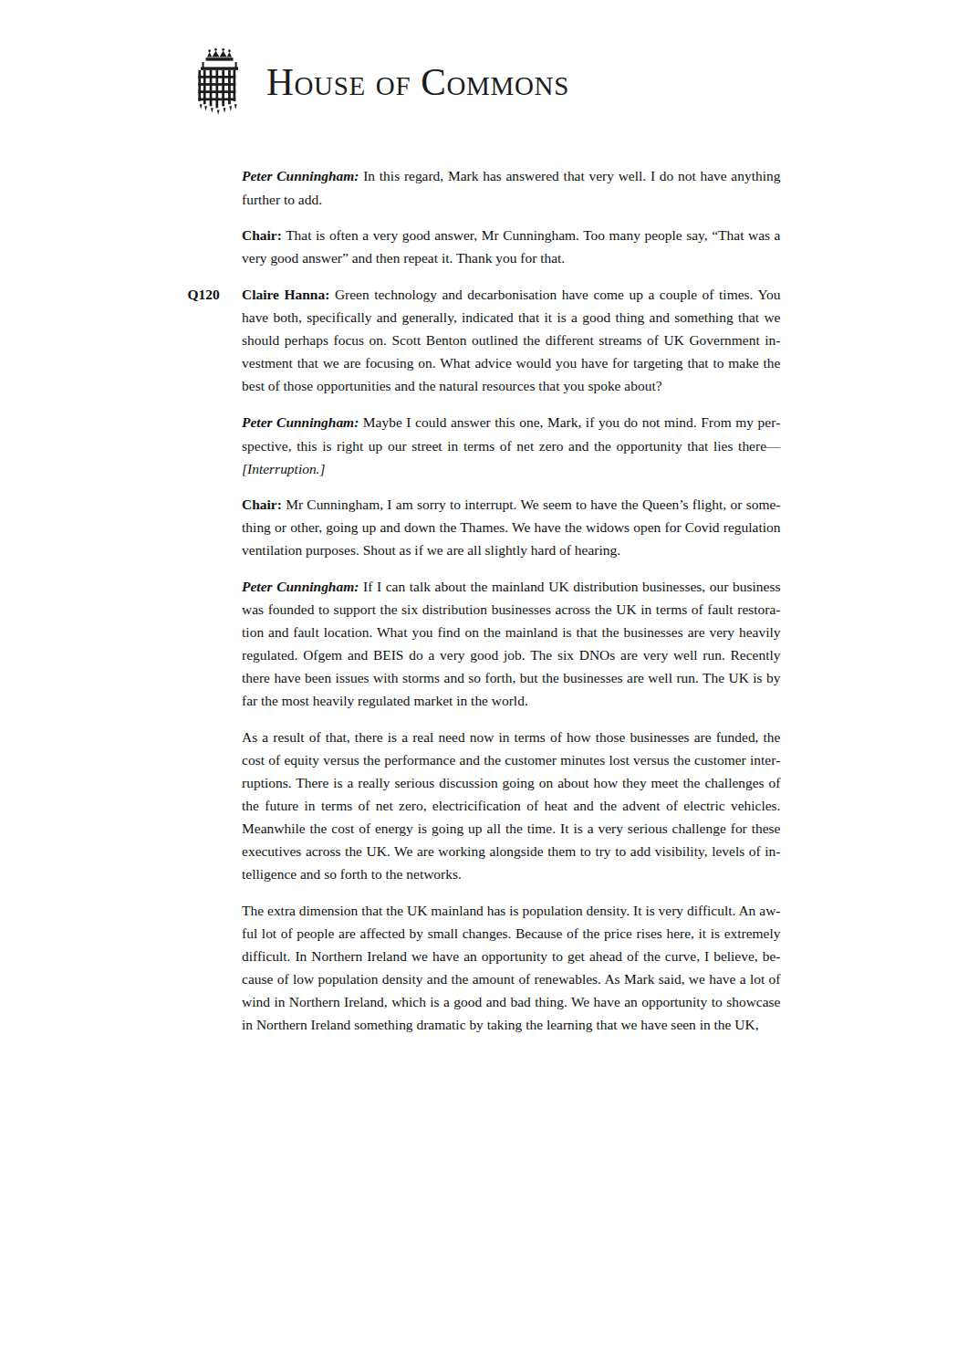House of Commons
Peter Cunningham: In this regard, Mark has answered that very well. I do not have anything further to add.
Chair: That is often a very good answer, Mr Cunningham. Too many people say, “That was a very good answer” and then repeat it. Thank you for that.
Q120
Claire Hanna: Green technology and decarbonisation have come up a couple of times. You have both, specifically and generally, indicated that it is a good thing and something that we should perhaps focus on. Scott Benton outlined the different streams of UK Government investment that we are focusing on. What advice would you have for targeting that to make the best of those opportunities and the natural resources that you spoke about?
Peter Cunningham: Maybe I could answer this one, Mark, if you do not mind. From my perspective, this is right up our street in terms of net zero and the opportunity that lies there—[Interruption.]
Chair: Mr Cunningham, I am sorry to interrupt. We seem to have the Queen’s flight, or something or other, going up and down the Thames. We have the widows open for Covid regulation ventilation purposes. Shout as if we are all slightly hard of hearing.
Peter Cunningham: If I can talk about the mainland UK distribution businesses, our business was founded to support the six distribution businesses across the UK in terms of fault restoration and fault location. What you find on the mainland is that the businesses are very heavily regulated. Ofgem and BEIS do a very good job. The six DNOs are very well run. Recently there have been issues with storms and so forth, but the businesses are well run. The UK is by far the most heavily regulated market in the world.
As a result of that, there is a real need now in terms of how those businesses are funded, the cost of equity versus the performance and the customer minutes lost versus the customer interruptions. There is a really serious discussion going on about how they meet the challenges of the future in terms of net zero, electricification of heat and the advent of electric vehicles. Meanwhile the cost of energy is going up all the time. It is a very serious challenge for these executives across the UK. We are working alongside them to try to add visibility, levels of intelligence and so forth to the networks.
The extra dimension that the UK mainland has is population density. It is very difficult. An awful lot of people are affected by small changes. Because of the price rises here, it is extremely difficult. In Northern Ireland we have an opportunity to get ahead of the curve, I believe, because of low population density and the amount of renewables. As Mark said, we have a lot of wind in Northern Ireland, which is a good and bad thing. We have an opportunity to showcase in Northern Ireland something dramatic by taking the learning that we have seen in the UK,